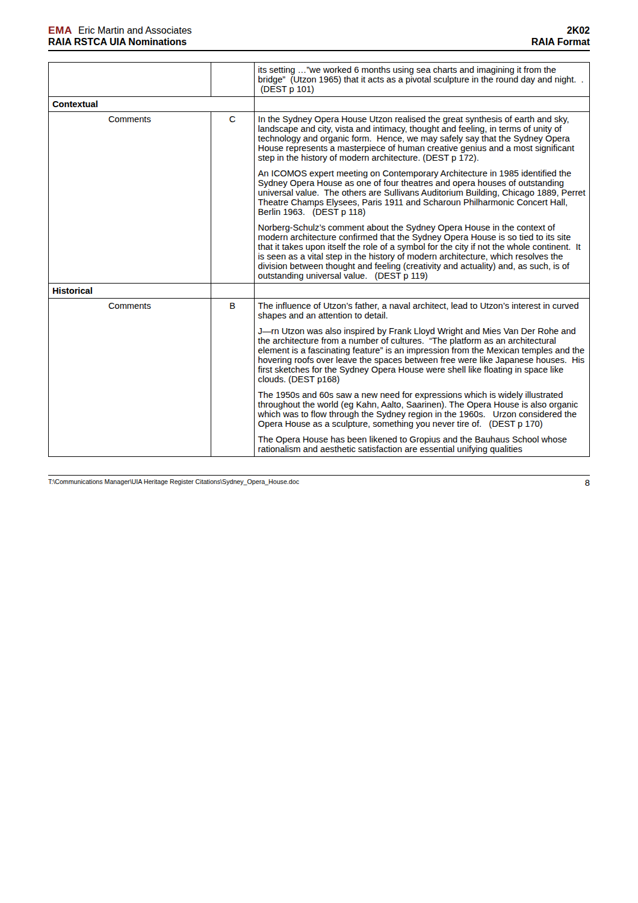EMA Eric Martin and Associates
2K02
RAIA RSTCA UIA Nominations
RAIA Format
| | | its setting …”we worked 6 months using sea charts and imagining it from the bridge” (Utzon 1965) that it acts as a pivotal sculpture in the round day and night. . (DEST p 101) |
| Contextual | |
| Comments | C | In the Sydney Opera House Utzon realised the great synthesis of earth and sky, landscape and city, vista and intimacy, thought and feeling, in terms of unity of technology and organic form. Hence, we may safely say that the Sydney Opera House represents a masterpiece of human creative genius and a most significant step in the history of modern architecture. (DEST p 172). An ICOMOS expert meeting on Contemporary Architecture in 1985 identified the Sydney Opera House as one of four theatres and opera houses of outstanding universal value. The others are Sullivans Auditorium Building, Chicago 1889, Perret Theatre Champs Elysees, Paris 1911 and Scharoun Philharmonic Concert Hall, Berlin 1963. (DEST p 118) Norberg-Schulz’s comment about the Sydney Opera House in the context of modern architecture confirmed that the Sydney Opera House is so tied to its site that it takes upon itself the role of a symbol for the city if not the whole continent. It is seen as a vital step in the history of modern architecture, which resolves the division between thought and feeling (creativity and actuality) and, as such, is of outstanding universal value. (DEST p 119) |
| Historical | | |
| Comments | B | The influence of Utzon’s father, a naval architect, lead to Utzon’s interest in curved shapes and an attention to detail. J—rn Utzon was also inspired by Frank Lloyd Wright and Mies Van Der Rohe and the architecture from a number of cultures. “The platform as an architectural element is a fascinating feature” is an impression from the Mexican temples and the hovering roofs over leave the spaces between free were like Japanese houses. His first sketches for the Sydney Opera House were shell like floating in space like clouds. (DEST p168) The 1950s and 60s saw a new need for expressions which is widely illustrated throughout the world (eg Kahn, Aalto, Saarinen). The Opera House is also organic which was to flow through the Sydney region in the 1960s. Urzon considered the Opera House as a sculpture, something you never tire of. (DEST p 170) The Opera House has been likened to Gropius and the Bauhaus School whose rationalism and aesthetic satisfaction are essential unifying qualities |
T:\Communications Manager\UIA Heritage Register Citations\Sydney_Opera_House.doc
8